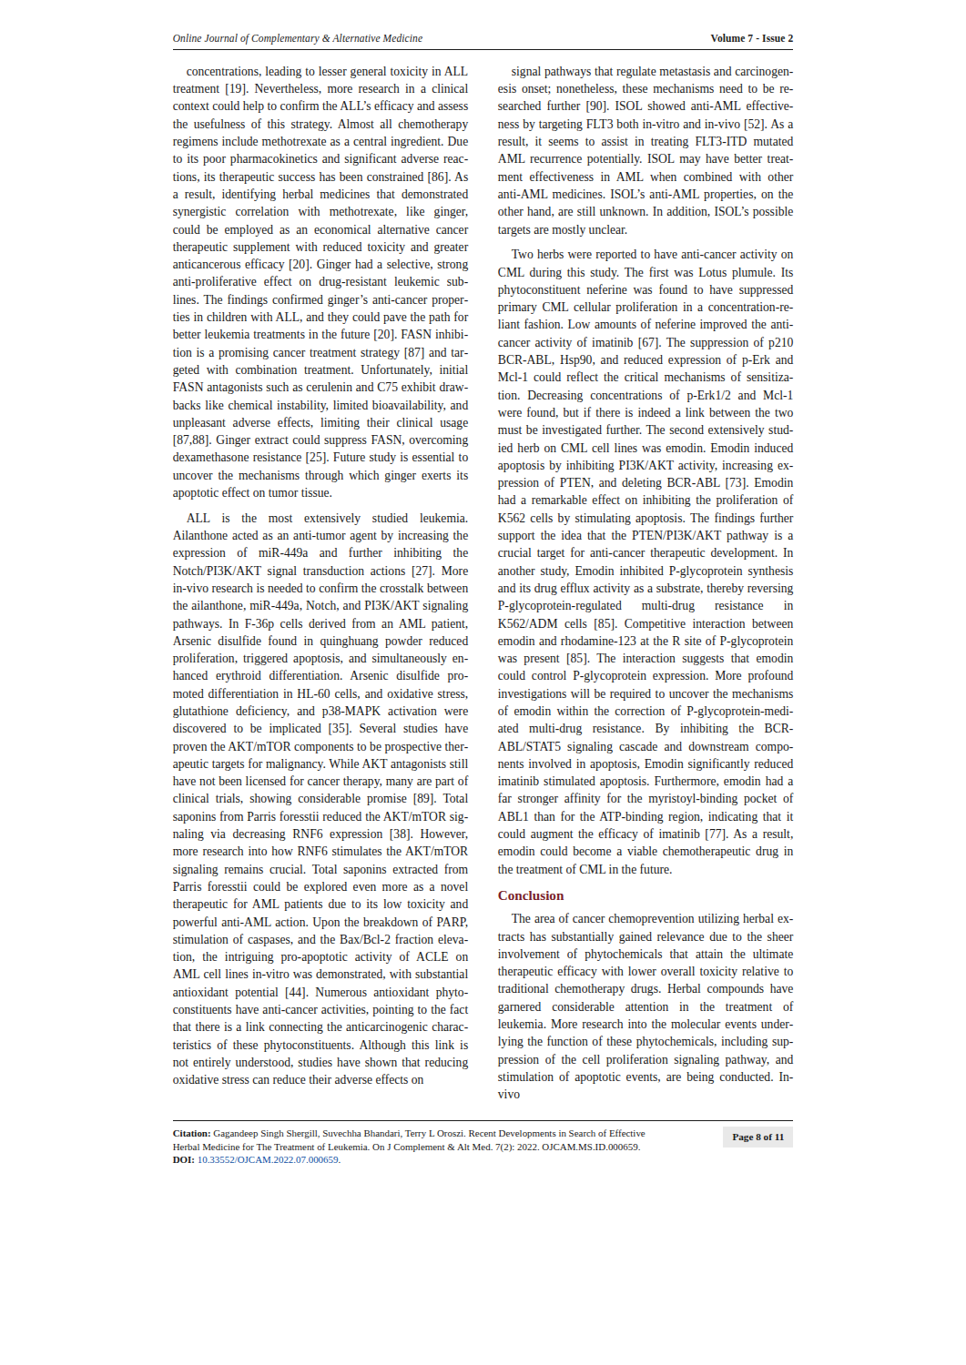Online Journal of Complementary & Alternative Medicine
Volume 7 - Issue 2
concentrations, leading to lesser general toxicity in ALL treatment [19]. Nevertheless, more research in a clinical context could help to confirm the ALL’s efficacy and assess the usefulness of this strategy. Almost all chemotherapy regimens include methotrexate as a central ingredient. Due to its poor pharmacokinetics and significant adverse reactions, its therapeutic success has been constrained [86]. As a result, identifying herbal medicines that demonstrated synergistic correlation with methotrexate, like ginger, could be employed as an economical alternative cancer therapeutic supplement with reduced toxicity and greater anticancerous efficacy [20]. Ginger had a selective, strong anti-proliferative effect on drug-resistant leukemic sub-lines. The findings confirmed ginger’s anti-cancer properties in children with ALL, and they could pave the path for better leukemia treatments in the future [20]. FASN inhibition is a promising cancer treatment strategy [87] and targeted with combination treatment. Unfortunately, initial FASN antagonists such as cerulenin and C75 exhibit drawbacks like chemical instability, limited bioavailability, and unpleasant adverse effects, limiting their clinical usage [87,88]. Ginger extract could suppress FASN, overcoming dexamethasone resistance [25]. Future study is essential to uncover the mechanisms through which ginger exerts its apoptotic effect on tumor tissue.
ALL is the most extensively studied leukemia. Ailanthone acted as an anti-tumor agent by increasing the expression of miR-449a and further inhibiting the Notch/PI3K/AKT signal transduction actions [27]. More in-vivo research is needed to confirm the crosstalk between the ailanthone, miR-449a, Notch, and PI3K/AKT signaling pathways. In F-36p cells derived from an AML patient, Arsenic disulfide found in quinghuang powder reduced proliferation, triggered apoptosis, and simultaneously enhanced erythroid differentiation. Arsenic disulfide promoted differentiation in HL-60 cells, and oxidative stress, glutathione deficiency, and p38-MAPK activation were discovered to be implicated [35]. Several studies have proven the AKT/mTOR components to be prospective therapeutic targets for malignancy. While AKT antagonists still have not been licensed for cancer therapy, many are part of clinical trials, showing considerable promise [89]. Total saponins from Parris foresstii reduced the AKT/mTOR signaling via decreasing RNF6 expression [38]. However, more research into how RNF6 stimulates the AKT/mTOR signaling remains crucial. Total saponins extracted from Parris foresstii could be explored even more as a novel therapeutic for AML patients due to its low toxicity and powerful anti-AML action. Upon the breakdown of PARP, stimulation of caspases, and the Bax/Bcl-2 fraction elevation, the intriguing pro-apoptotic activity of ACLE on AML cell lines in-vitro was demonstrated, with substantial antioxidant potential [44]. Numerous antioxidant phytoconstituents have anti-cancer activities, pointing to the fact that there is a link connecting the anticarcinogenic characteristics of these phytoconstituents. Although this link is not entirely understood, studies have shown that reducing oxidative stress can reduce their adverse effects on
signal pathways that regulate metastasis and carcinogenesis onset; nonetheless, these mechanisms need to be researched further [90]. ISOL showed anti-AML effectiveness by targeting FLT3 both in-vitro and in-vivo [52]. As a result, it seems to assist in treating FLT3-ITD mutated AML recurrence potentially. ISOL may have better treatment effectiveness in AML when combined with other anti-AML medicines. ISOL’s anti-AML properties, on the other hand, are still unknown. In addition, ISOL’s possible targets are mostly unclear.
Two herbs were reported to have anti-cancer activity on CML during this study. The first was Lotus plumule. Its phytoconstituent neferine was found to have suppressed primary CML cellular proliferation in a concentration-reliant fashion. Low amounts of neferine improved the anti-cancer activity of imatinib [67]. The suppression of p210 BCR-ABL, Hsp90, and reduced expression of p-Erk and Mcl-1 could reflect the critical mechanisms of sensitization. Decreasing concentrations of p-Erk1/2 and Mcl-1 were found, but if there is indeed a link between the two must be investigated further. The second extensively studied herb on CML cell lines was emodin. Emodin induced apoptosis by inhibiting PI3K/AKT activity, increasing expression of PTEN, and deleting BCR-ABL [73]. Emodin had a remarkable effect on inhibiting the proliferation of K562 cells by stimulating apoptosis. The findings further support the idea that the PTEN/PI3K/AKT pathway is a crucial target for anti-cancer therapeutic development. In another study, Emodin inhibited P-glycoprotein synthesis and its drug efflux activity as a substrate, thereby reversing P-glycoprotein-regulated multi-drug resistance in K562/ADM cells [85]. Competitive interaction between emodin and rhodamine-123 at the R site of P-glycoprotein was present [85]. The interaction suggests that emodin could control P-glycoprotein expression. More profound investigations will be required to uncover the mechanisms of emodin within the correction of P-glycoprotein-mediated multi-drug resistance. By inhibiting the BCR-ABL/STAT5 signaling cascade and downstream components involved in apoptosis, Emodin significantly reduced imatinib stimulated apoptosis. Furthermore, emodin had a far stronger affinity for the myristoyl-binding pocket of ABL1 than for the ATP-binding region, indicating that it could augment the efficacy of imatinib [77]. As a result, emodin could become a viable chemotherapeutic drug in the treatment of CML in the future.
Conclusion
The area of cancer chemoprevention utilizing herbal extracts has substantially gained relevance due to the sheer involvement of phytochemicals that attain the ultimate therapeutic efficacy with lower overall toxicity relative to traditional chemotherapy drugs. Herbal compounds have garnered considerable attention in the treatment of leukemia. More research into the molecular events underlying the function of these phytochemicals, including suppression of the cell proliferation signaling pathway, and stimulation of apoptotic events, are being conducted. In-vivo
Citation: Gagandeep Singh Shergill, Suvechha Bhandari, Terry L Oroszi. Recent Developments in Search of Effective Herbal Medicine for The Treatment of Leukemia. On J Complement & Alt Med. 7(2): 2022. OJCAM.MS.ID.000659.
DOI: 10.33552/OJCAM.2022.07.000659.
Page 8 of 11